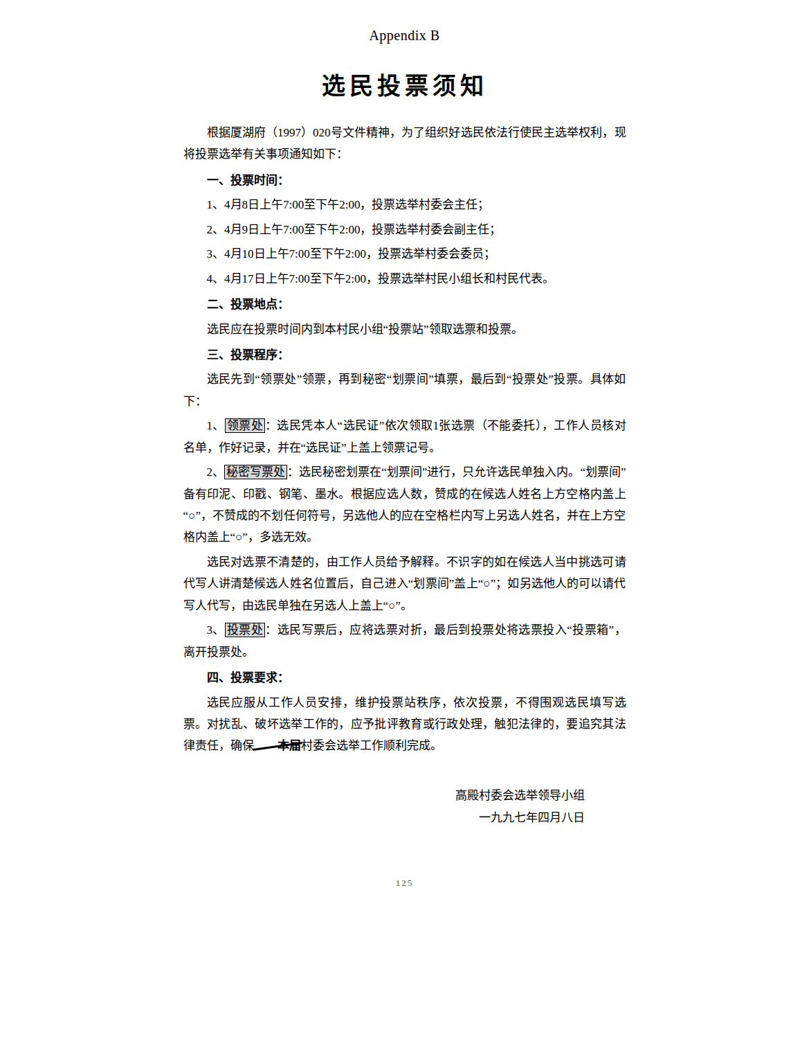Appendix B
选民投票须知
根据厦湖府（1997）020号文件精神，为了组织好选民依法行使民主选举权利，现将投票选举有关事项通知如下：
一、投票时间：
1、4月8日上午7:00至下午2:00，投票选举村委会主任；
2、4月9日上午7:00至下午2:00，投票选举村委会副主任；
3、4月10日上午7:00至下午2:00，投票选举村委会委员；
4、4月17日上午7:00至下午2:00，投票选举村民小组长和村民代表。
二、投票地点：
选民应在投票时间内到本村民小组“投票站”领取选票和投票。
三、投票程序：
选民先到“领票处”领票，再到秘密“划票间”填票，最后到“投票处”投票。具体如下：
1、领票处：选民凭本人“选民证”依次领取1张选票（不能委托），工作人员核对名单，作好记录，并在“选民证”上盖上领票记号。
2、秘密写票处：选民秘密划票在“划票间”进行，只允许选民单独入内。“划票间”备有印泥、印戳、钢笔、墨水。根据应选人数，赞成的在候选人姓名上方空格内盖上“○”，不赞成的不划任何符号，另选他人的应在空格栏内写上另选人姓名，并在上方空格内盖上“○”，多选无效。
选民对选票不清楚的，由工作人员给予解释。不识字的如在候选人当中挑选可请代写人讲清楚候选人姓名位置后，自己进入“划票间”盖上“○”；如另选他人的可以请代写人代写，由选民单独在另选人上盖上“○”。
3、投票处：选民写票后，应将选票对折，最后到投票处将选票投入“投票箱”，离开投票处。
四、投票要求：
选民应服从工作人员安排，维护投票站秩序，依次投票，不得围观选民填写选票。对扰乱、破坏选举工作的，应予批评教育或行政处理，触犯法律的，要追究其法律责任，确保本届村委会选举工作顺利完成。
高殿村委会选举领导小组
一九九七年四月八日
125